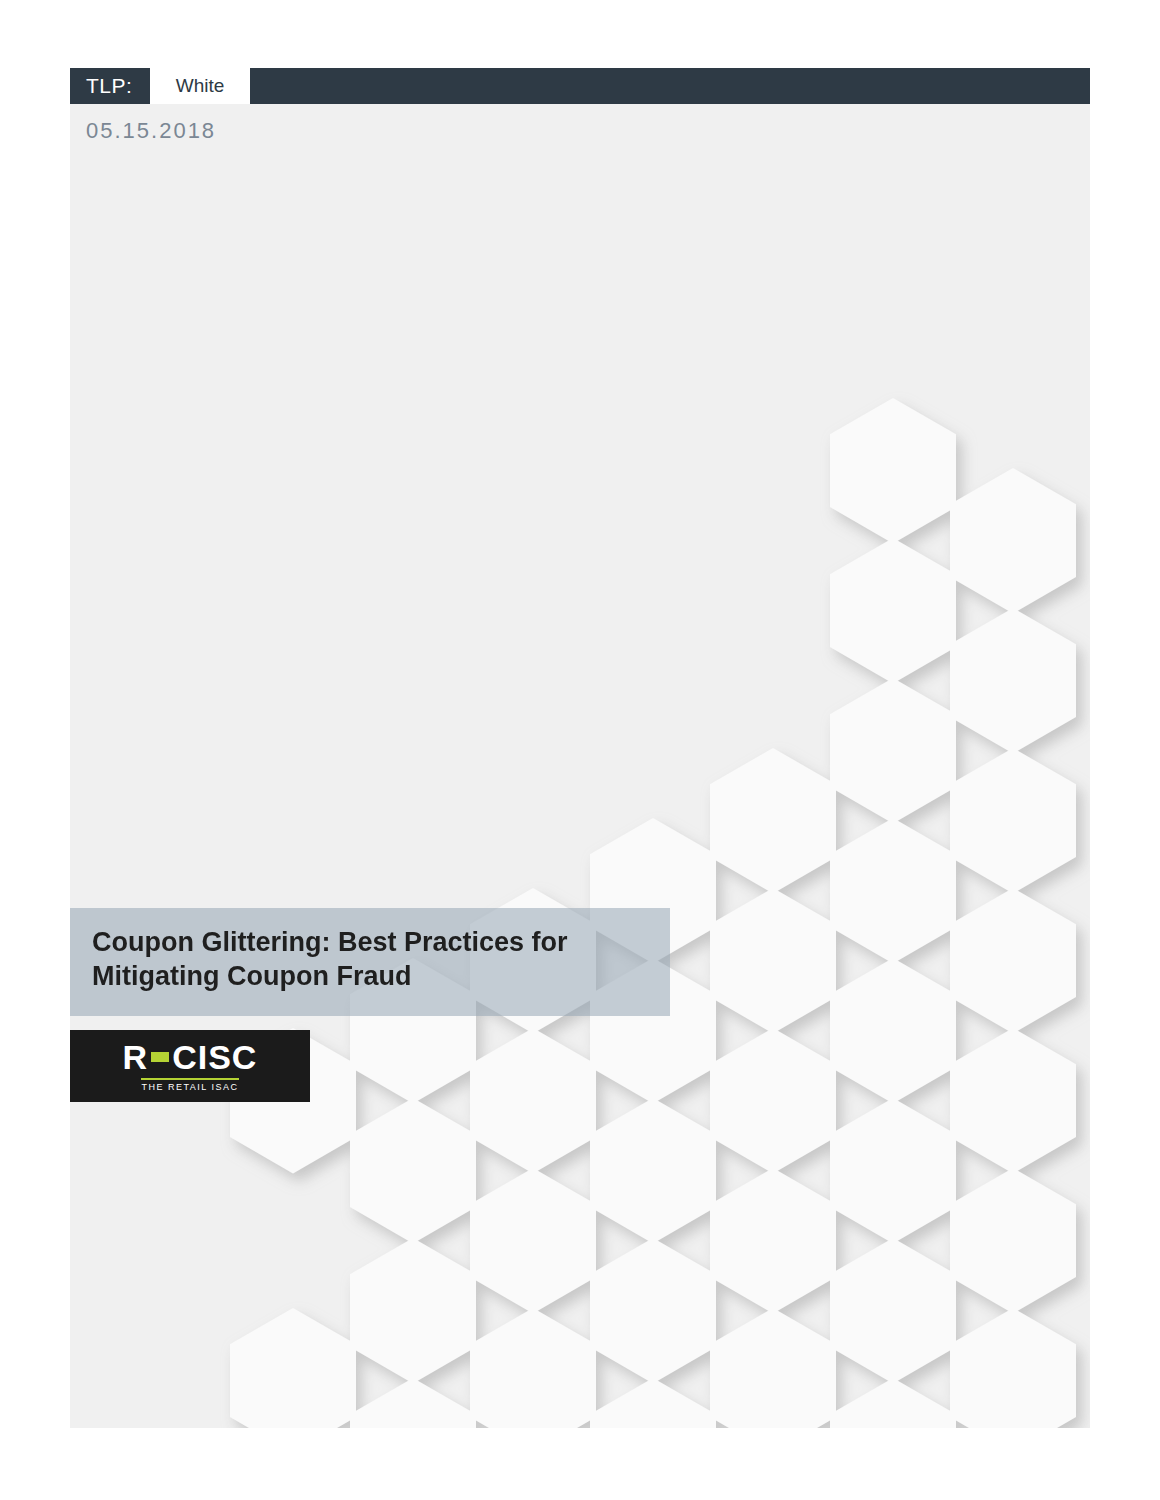TLP:
White
05.15.2018
Coupon Glittering: Best Practices for Mitigating Coupon Fraud
R CISC
THE RETAIL ISAC